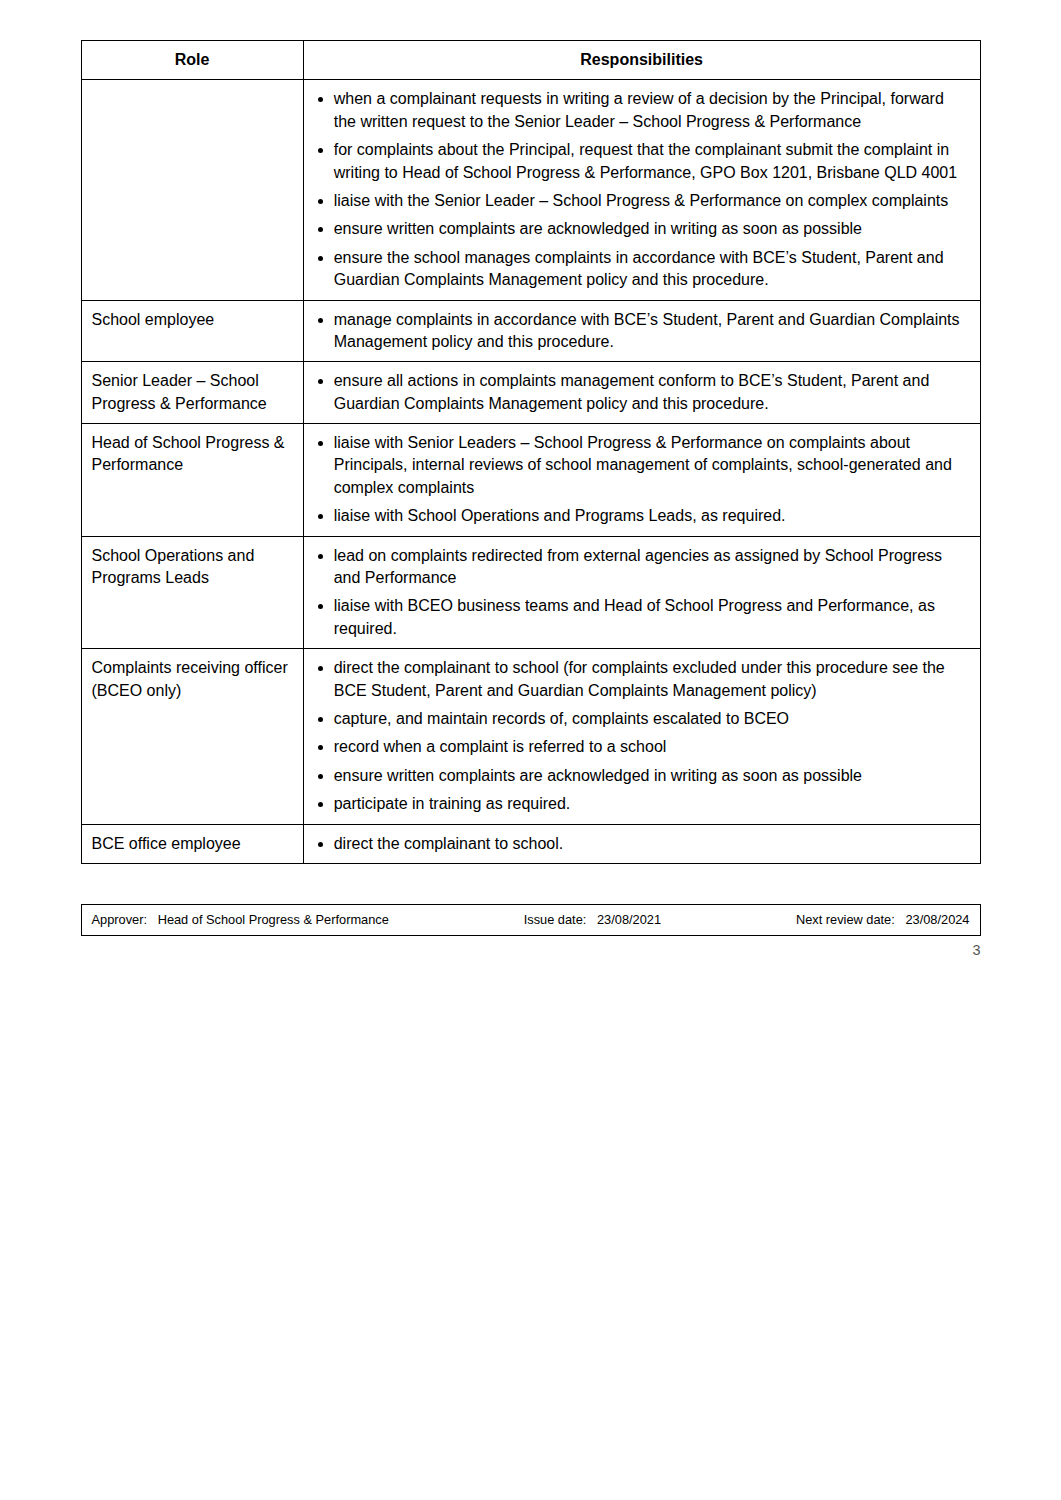| Role | Responsibilities |
| --- | --- |
| | when a complainant requests in writing a review of a decision by the Principal, forward the written request to the Senior Leader – School Progress & Performance for complaints about the Principal, request that the complainant submit the complaint in writing to Head of School Progress & Performance, GPO Box 1201, Brisbane QLD 4001 liaise with the Senior Leader – School Progress & Performance on complex complaints ensure written complaints are acknowledged in writing as soon as possible ensure the school manages complaints in accordance with BCE’s Student, Parent and Guardian Complaints Management policy and this procedure. |
| School employee | manage complaints in accordance with BCE’s Student, Parent and Guardian Complaints Management policy and this procedure. |
| Senior Leader – School Progress & Performance | ensure all actions in complaints management conform to BCE’s Student, Parent and Guardian Complaints Management policy and this procedure. |
| Head of School Progress & Performance | liaise with Senior Leaders – School Progress & Performance on complaints about Principals, internal reviews of school management of complaints, school-generated and complex complaints liaise with School Operations and Programs Leads, as required. |
| School Operations and Programs Leads | lead on complaints redirected from external agencies as assigned by School Progress and Performance liaise with BCEO business teams and Head of School Progress and Performance, as required. |
| Complaints receiving officer (BCEO only) | direct the complainant to school (for complaints excluded under this procedure see the BCE Student, Parent and Guardian Complaints Management policy) capture, and maintain records of, complaints escalated to BCEO record when a complaint is referred to a school ensure written complaints are acknowledged in writing as soon as possible participate in training as required. |
| BCE office employee | direct the complainant to school. |
Approver: Head of School Progress & Performance Issue date: 23/08/2021 Next review date: 23/08/2024
3